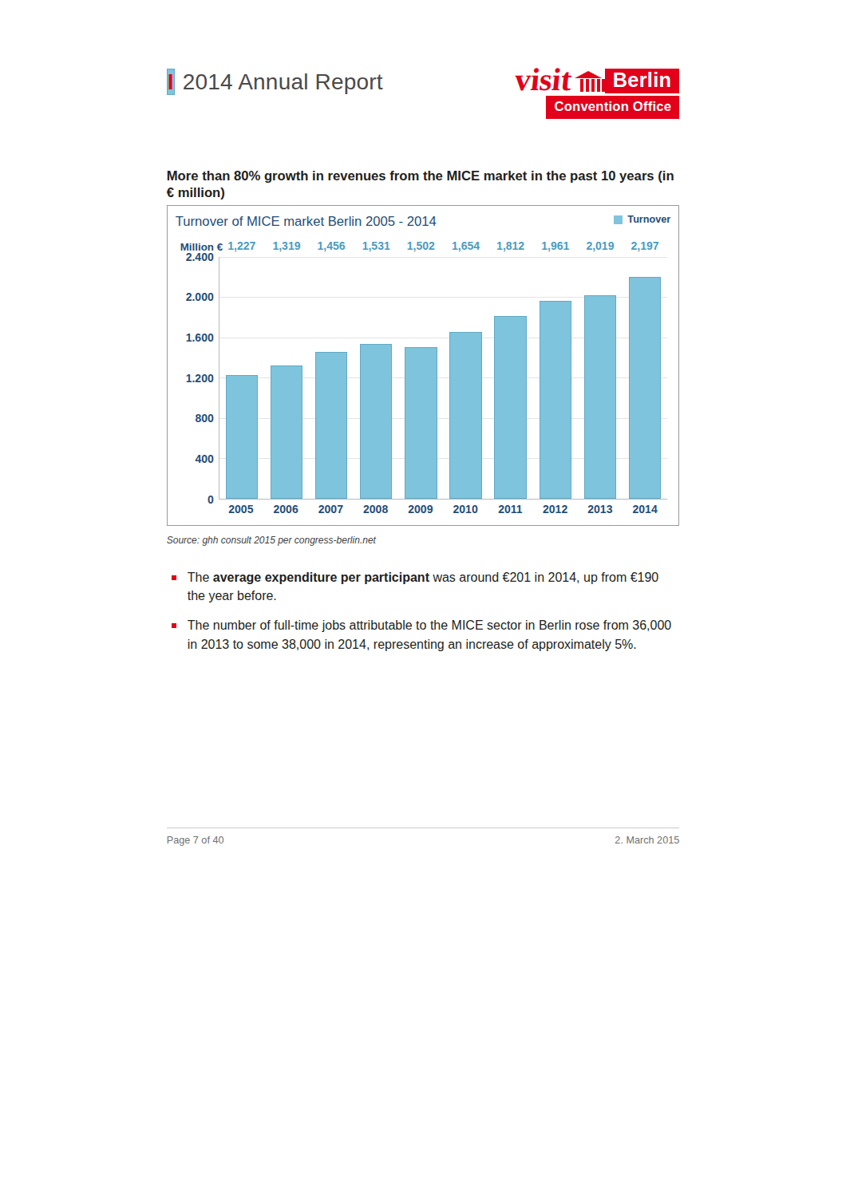I 2014 Annual Report
visit Berlin
Convention Office
More than 80% growth in revenues from the MICE market in the past 10 years (in € million)
Turnover of MICE market Berlin 2005 - 2014
Turnover
Million €
2.400
2.000
1.600
1.200
800
400
0
1,227
1,319
1,456
1,531
1,502
1,654
1,812
1,961
2,019
2,197
20052006200720082009 20102011201220132014
Source: ghh consult 2015 per congress-berlin.net
The average expenditure per participant was around €201 in 2014, up from €190 the year before.
The number of full-time jobs attributable to the MICE sector in Berlin rose from 36,000 in 2013 to some 38,000 in 2014, representing an increase of approximately 5%.
Page 7 of 40 2. March 2015